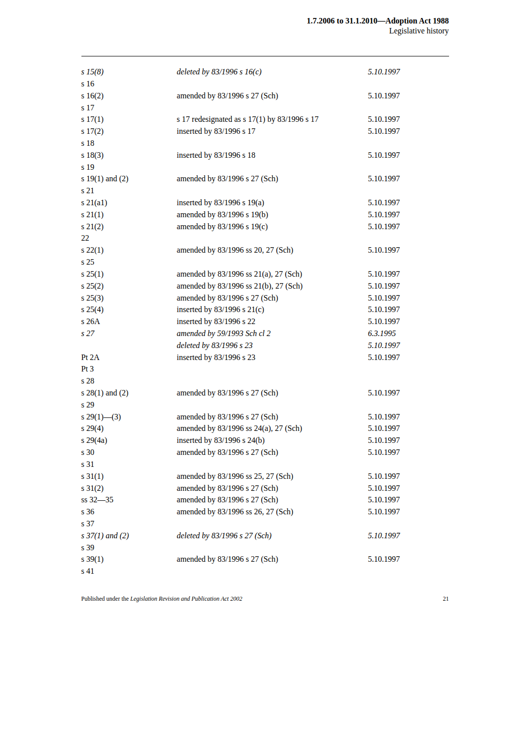1.7.2006 to 31.1.2010—Adoption Act 1988
Legislative history
| s 15(8) | deleted by 83/1996 s 16(c) | 5.10.1997 |
| s 16 | | |
| s 16(2) | amended by 83/1996 s 27 (Sch) | 5.10.1997 |
| s 17 | | |
| s 17(1) | s 17 redesignated as s 17(1) by 83/1996 s 17 | 5.10.1997 |
| s 17(2) | inserted by 83/1996 s 17 | 5.10.1997 |
| s 18 | | |
| s 18(3) | inserted by 83/1996 s 18 | 5.10.1997 |
| s 19 | | |
| s 19(1) and (2) | amended by 83/1996 s 27 (Sch) | 5.10.1997 |
| s 21 | | |
| s 21(a1) | inserted by 83/1996 s 19(a) | 5.10.1997 |
| s 21(1) | amended by 83/1996 s 19(b) | 5.10.1997 |
| s 21(2) | amended by 83/1996 s 19(c) | 5.10.1997 |
| 22 | | |
| s 22(1) | amended by 83/1996 ss 20, 27 (Sch) | 5.10.1997 |
| s 25 | | |
| s 25(1) | amended by 83/1996 ss 21(a), 27 (Sch) | 5.10.1997 |
| s 25(2) | amended by 83/1996 ss 21(b), 27 (Sch) | 5.10.1997 |
| s 25(3) | amended by 83/1996 s 27 (Sch) | 5.10.1997 |
| s 25(4) | inserted by 83/1996 s 21(c) | 5.10.1997 |
| s 26A | inserted by 83/1996 s 22 | 5.10.1997 |
| s 27 | amended by 59/1993 Sch cl 2 | 6.3.1995 |
| | deleted by 83/1996 s 23 | 5.10.1997 |
| Pt 2A | inserted by 83/1996 s 23 | 5.10.1997 |
| Pt 3 | | |
| s 28 | | |
| s 28(1) and (2) | amended by 83/1996 s 27 (Sch) | 5.10.1997 |
| s 29 | | |
| s 29(1)—(3) | amended by 83/1996 s 27 (Sch) | 5.10.1997 |
| s 29(4) | amended by 83/1996 ss 24(a), 27 (Sch) | 5.10.1997 |
| s 29(4a) | inserted by 83/1996 s 24(b) | 5.10.1997 |
| s 30 | amended by 83/1996 s 27 (Sch) | 5.10.1997 |
| s 31 | | |
| s 31(1) | amended by 83/1996 ss 25, 27 (Sch) | 5.10.1997 |
| s 31(2) | amended by 83/1996 s 27 (Sch) | 5.10.1997 |
| ss 32—35 | amended by 83/1996 s 27 (Sch) | 5.10.1997 |
| s 36 | amended by 83/1996 ss 26, 27 (Sch) | 5.10.1997 |
| s 37 | | |
| s 37(1) and (2) | deleted by 83/1996 s 27 (Sch) | 5.10.1997 |
| s 39 | | |
| s 39(1) | amended by 83/1996 s 27 (Sch) | 5.10.1997 |
| s 41 | | |
Published under the Legislation Revision and Publication Act 2002 21